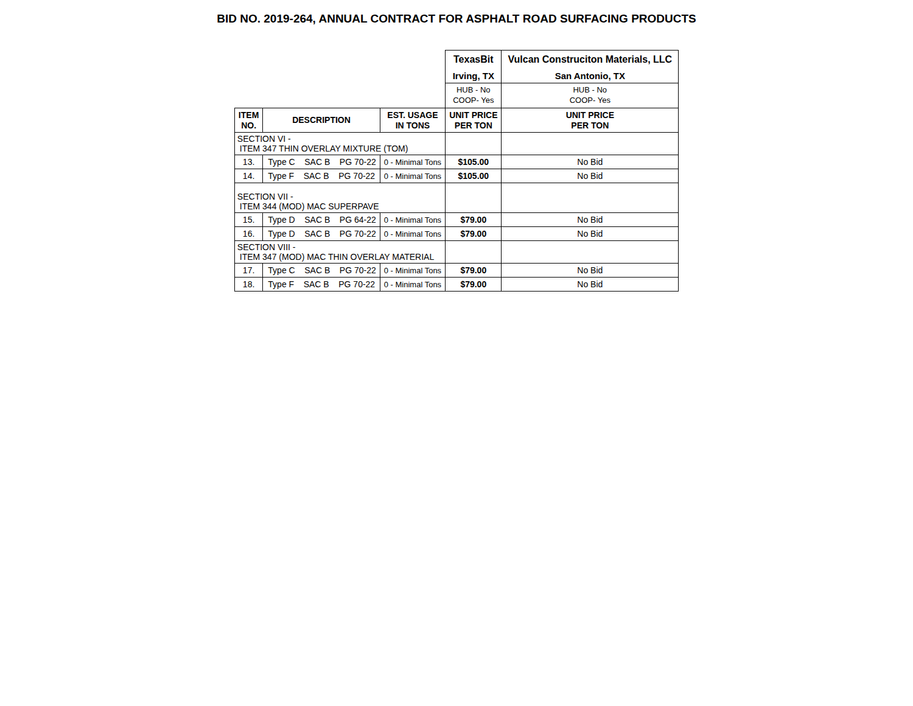BID NO. 2019-264, ANNUAL CONTRACT FOR ASPHALT ROAD SURFACING PRODUCTS
| | | TexasBit | Vulcan Construciton Materials, LLC |
| Irving, TX | San Antonio, TX |
| HUB - No COOP- Yes | HUB - No COOP- Yes |
| ITEM NO. | DESCRIPTION | EST. USAGE IN TONS | UNIT PRICE PER TON | UNIT PRICE PER TON |
| SECTION VI - ITEM 347 THIN OVERLAY MIXTURE (TOM) | | |
| 13. | Type C SAC B PG 70-22 | 0 - Minimal Tons | $105.00 | No Bid |
| 14. | Type F SAC B PG 70-22 | 0 - Minimal Tons | $105.00 | No Bid |
| SECTION VII - ITEM 344 (MOD) MAC SUPERPAVE | | |
| 15. | Type D SAC B PG 64-22 | 0 - Minimal Tons | $79.00 | No Bid |
| 16. | Type D SAC B PG 70-22 | 0 - Minimal Tons | $79.00 | No Bid |
| SECTION VIII - ITEM 347 (MOD) MAC THIN OVERLAY MATERIAL | | |
| 17. | Type C SAC B PG 70-22 | 0 - Minimal Tons | $79.00 | No Bid |
| 18. | Type F SAC B PG 70-22 | 0 - Minimal Tons | $79.00 | No Bid |